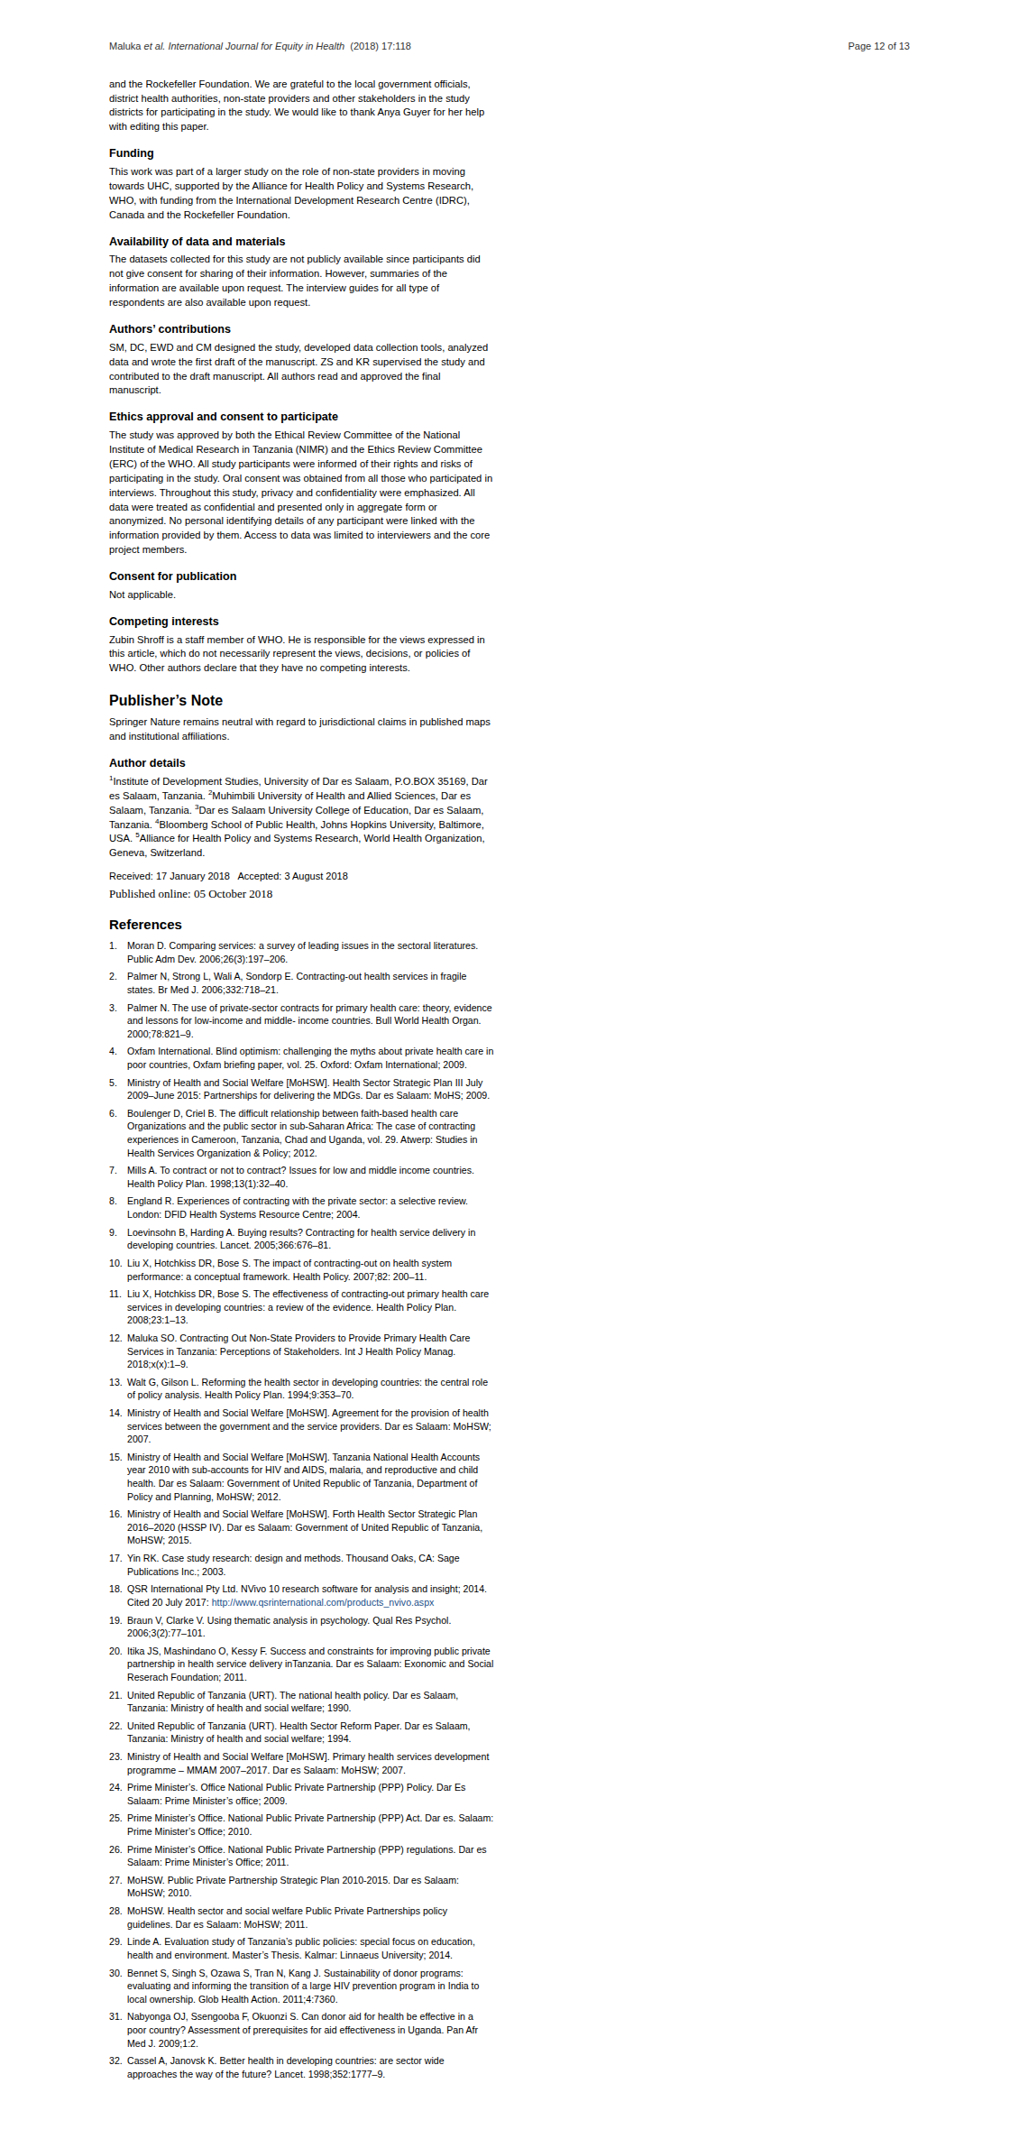Maluka et al. International Journal for Equity in Health (2018) 17:118 Page 12 of 13
and the Rockefeller Foundation. We are grateful to the local government officials, district health authorities, non-state providers and other stakeholders in the study districts for participating in the study. We would like to thank Anya Guyer for her help with editing this paper.
Funding
This work was part of a larger study on the role of non-state providers in moving towards UHC, supported by the Alliance for Health Policy and Systems Research, WHO, with funding from the International Development Research Centre (IDRC), Canada and the Rockefeller Foundation.
Availability of data and materials
The datasets collected for this study are not publicly available since participants did not give consent for sharing of their information. However, summaries of the information are available upon request. The interview guides for all type of respondents are also available upon request.
Authors’ contributions
SM, DC, EWD and CM designed the study, developed data collection tools, analyzed data and wrote the first draft of the manuscript. ZS and KR supervised the study and contributed to the draft manuscript. All authors read and approved the final manuscript.
Ethics approval and consent to participate
The study was approved by both the Ethical Review Committee of the National Institute of Medical Research in Tanzania (NIMR) and the Ethics Review Committee (ERC) of the WHO. All study participants were informed of their rights and risks of participating in the study. Oral consent was obtained from all those who participated in interviews. Throughout this study, privacy and confidentiality were emphasized. All data were treated as confidential and presented only in aggregate form or anonymized. No personal identifying details of any participant were linked with the information provided by them. Access to data was limited to interviewers and the core project members.
Consent for publication
Not applicable.
Competing interests
Zubin Shroff is a staff member of WHO. He is responsible for the views expressed in this article, which do not necessarily represent the views, decisions, or policies of WHO. Other authors declare that they have no competing interests.
Publisher’s Note
Springer Nature remains neutral with regard to jurisdictional claims in published maps and institutional affiliations.
Author details
1Institute of Development Studies, University of Dar es Salaam, P.O.BOX 35169, Dar es Salaam, Tanzania. 2Muhimbili University of Health and Allied Sciences, Dar es Salaam, Tanzania. 3Dar es Salaam University College of Education, Dar es Salaam, Tanzania. 4Bloomberg School of Public Health, Johns Hopkins University, Baltimore, USA. 5Alliance for Health Policy and Systems Research, World Health Organization, Geneva, Switzerland.
Received: 17 January 2018 Accepted: 3 August 2018
Published online: 05 October 2018
References
Moran D. Comparing services: a survey of leading issues in the sectoral literatures. Public Adm Dev. 2006;26(3):197–206.
Palmer N, Strong L, Wali A, Sondorp E. Contracting-out health services in fragile states. Br Med J. 2006;332:718–21.
Palmer N. The use of private-sector contracts for primary health care: theory, evidence and lessons for low-income and middle- income countries. Bull World Health Organ. 2000;78:821–9.
Oxfam International. Blind optimism: challenging the myths about private health care in poor countries, Oxfam briefing paper, vol. 25. Oxford: Oxfam International; 2009.
Ministry of Health and Social Welfare [MoHSW]. Health Sector Strategic Plan III July 2009–June 2015: Partnerships for delivering the MDGs. Dar es Salaam: MoHS; 2009.
Boulenger D, Criel B. The difficult relationship between faith-based health care Organizations and the public sector in sub-Saharan Africa: The case of contracting experiences in Cameroon, Tanzania, Chad and Uganda, vol. 29. Atwerp: Studies in Health Services Organization & Policy; 2012.
Mills A. To contract or not to contract? Issues for low and middle income countries. Health Policy Plan. 1998;13(1):32–40.
England R. Experiences of contracting with the private sector: a selective review. London: DFID Health Systems Resource Centre; 2004.
Loevinsohn B, Harding A. Buying results? Contracting for health service delivery in developing countries. Lancet. 2005;366:676–81.
Liu X, Hotchkiss DR, Bose S. The impact of contracting-out on health system performance: a conceptual framework. Health Policy. 2007;82: 200–11.
Liu X, Hotchkiss DR, Bose S. The effectiveness of contracting-out primary health care services in developing countries: a review of the evidence. Health Policy Plan. 2008;23:1–13.
Maluka SO. Contracting Out Non-State Providers to Provide Primary Health Care Services in Tanzania: Perceptions of Stakeholders. Int J Health Policy Manag. 2018;x(x):1–9.
Walt G, Gilson L. Reforming the health sector in developing countries: the central role of policy analysis. Health Policy Plan. 1994;9:353–70.
Ministry of Health and Social Welfare [MoHSW]. Agreement for the provision of health services between the government and the service providers. Dar es Salaam: MoHSW; 2007.
Ministry of Health and Social Welfare [MoHSW]. Tanzania National Health Accounts year 2010 with sub-accounts for HIV and AIDS, malaria, and reproductive and child health. Dar es Salaam: Government of United Republic of Tanzania, Department of Policy and Planning, MoHSW; 2012.
Ministry of Health and Social Welfare [MoHSW]. Forth Health Sector Strategic Plan 2016–2020 (HSSP IV). Dar es Salaam: Government of United Republic of Tanzania, MoHSW; 2015.
Yin RK. Case study research: design and methods. Thousand Oaks, CA: Sage Publications Inc.; 2003.
QSR International Pty Ltd. NVivo 10 research software for analysis and insight; 2014. Cited 20 July 2017: http://www.qsrinternational.com/products_nvivo.aspx
Braun V, Clarke V. Using thematic analysis in psychology. Qual Res Psychol. 2006;3(2):77–101.
Itika JS, Mashindano O, Kessy F. Success and constraints for improving public private partnership in health service delivery inTanzania. Dar es Salaam: Exonomic and Social Reserach Foundation; 2011.
United Republic of Tanzania (URT). The national health policy. Dar es Salaam, Tanzania: Ministry of health and social welfare; 1990.
United Republic of Tanzania (URT). Health Sector Reform Paper. Dar es Salaam, Tanzania: Ministry of health and social welfare; 1994.
Ministry of Health and Social Welfare [MoHSW]. Primary health services development programme – MMAM 2007–2017. Dar es Salaam: MoHSW; 2007.
Prime Minister’s. Office National Public Private Partnership (PPP) Policy. Dar Es Salaam: Prime Minister’s office; 2009.
Prime Minister’s Office. National Public Private Partnership (PPP) Act. Dar es. Salaam: Prime Minister’s Office; 2010.
Prime Minister’s Office. National Public Private Partnership (PPP) regulations. Dar es Salaam: Prime Minister’s Office; 2011.
MoHSW. Public Private Partnership Strategic Plan 2010-2015. Dar es Salaam: MoHSW; 2010.
MoHSW. Health sector and social welfare Public Private Partnerships policy guidelines. Dar es Salaam: MoHSW; 2011.
Linde A. Evaluation study of Tanzania’s public policies: special focus on education, health and environment. Master’s Thesis. Kalmar: Linnaeus University; 2014.
Bennet S, Singh S, Ozawa S, Tran N, Kang J. Sustainability of donor programs: evaluating and informing the transition of a large HIV prevention program in India to local ownership. Glob Health Action. 2011;4:7360.
Nabyonga OJ, Ssengooba F, Okuonzi S. Can donor aid for health be effective in a poor country? Assessment of prerequisites for aid effectiveness in Uganda. Pan Afr Med J. 2009;1:2.
Cassel A, Janovsk K. Better health in developing countries: are sector wide approaches the way of the future? Lancet. 1998;352:1777–9.